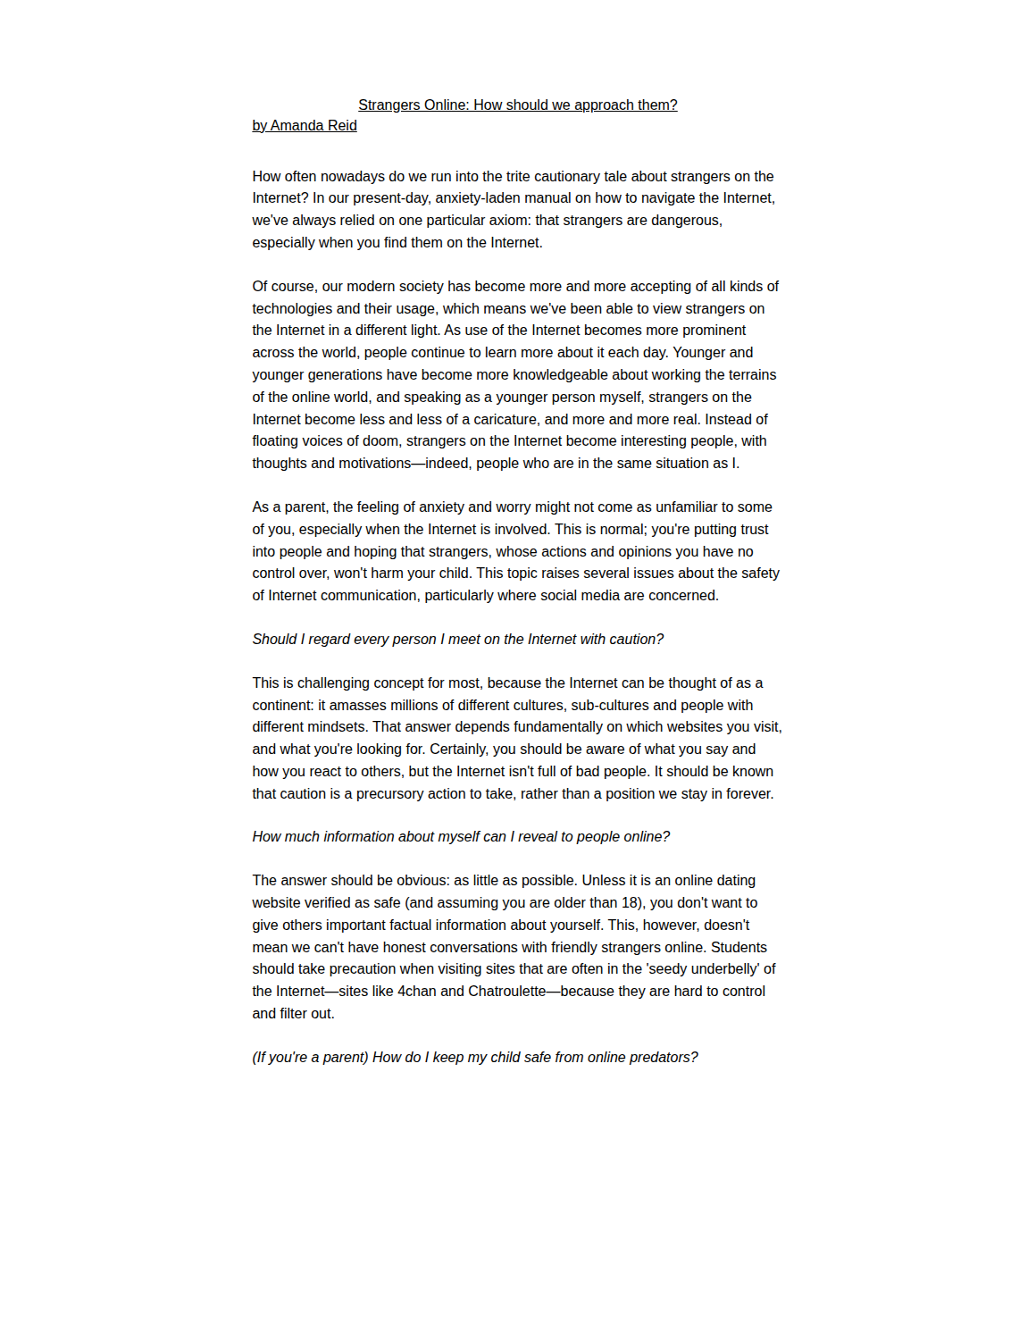Strangers Online: How should we approach them?
by Amanda Reid
How often nowadays do we run into the trite cautionary tale about strangers on the Internet? In our present-day, anxiety-laden manual on how to navigate the Internet, we've always relied on one particular axiom: that strangers are dangerous, especially when you find them on the Internet.
Of course, our modern society has become more and more accepting of all kinds of technologies and their usage, which means we've been able to view strangers on the Internet in a different light. As use of the Internet becomes more prominent across the world, people continue to learn more about it each day. Younger and younger generations have become more knowledgeable about working the terrains of the online world, and speaking as a younger person myself, strangers on the Internet become less and less of a caricature, and more and more real. Instead of floating voices of doom, strangers on the Internet become interesting people, with thoughts and motivations—indeed, people who are in the same situation as I.
As a parent, the feeling of anxiety and worry might not come as unfamiliar to some of you, especially when the Internet is involved. This is normal; you're putting trust into people and hoping that strangers, whose actions and opinions you have no control over, won't harm your child. This topic raises several issues about the safety of Internet communication, particularly where social media are concerned.
Should I regard every person I meet on the Internet with caution?
This is challenging concept for most, because the Internet can be thought of as a continent: it amasses millions of different cultures, sub-cultures and people with different mindsets. That answer depends fundamentally on which websites you visit, and what you're looking for. Certainly, you should be aware of what you say and how you react to others, but the Internet isn't full of bad people. It should be known that caution is a precursory action to take, rather than a position we stay in forever.
How much information about myself can I reveal to people online?
The answer should be obvious: as little as possible. Unless it is an online dating website verified as safe (and assuming you are older than 18), you don't want to give others important factual information about yourself. This, however, doesn't mean we can't have honest conversations with friendly strangers online. Students should take precaution when visiting sites that are often in the 'seedy underbelly' of the Internet—sites like 4chan and Chatroulette—because they are hard to control and filter out.
(If you're a parent) How do I keep my child safe from online predators?